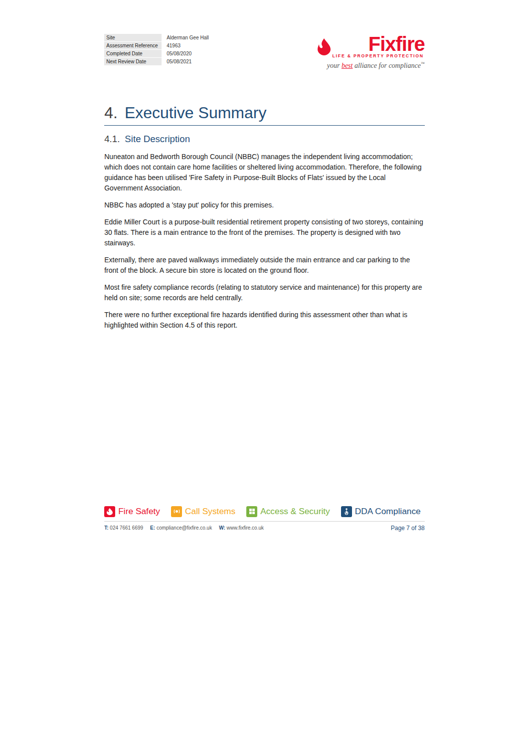| Site | Alderman Gee Hall |
| Assessment Reference | 41963 |
| Completed Date | 05/08/2020 |
| Next Review Date | 05/08/2021 |
Fixfire
LIFE & PROPERTY PROTECTION
your best alliance for compliance™
4. Executive Summary
4.1. Site Description
Nuneaton and Bedworth Borough Council (NBBC) manages the independent living accommodation; which does not contain care home facilities or sheltered living accommodation. Therefore, the following guidance has been utilised 'Fire Safety in Purpose-Built Blocks of Flats' issued by the Local Government Association.
NBBC has adopted a 'stay put' policy for this premises.
Eddie Miller Court is a purpose-built residential retirement property consisting of two storeys, containing 30 flats. There is a main entrance to the front of the premises. The property is designed with two stairways.
Externally, there are paved walkways immediately outside the main entrance and car parking to the front of the block. A secure bin store is located on the ground floor.
Most fire safety compliance records (relating to statutory service and maintenance) for this property are held on site; some records are held centrally.
There were no further exceptional fire hazards identified during this assessment other than what is highlighted within Section 4.5 of this report.
Fire Safety
Call Systems
Access & Security
DDA Compliance
T: 024 7661 6699 E: compliance@fixfire.co.uk W: www.fixfire.co.uk
Page 7 of 38